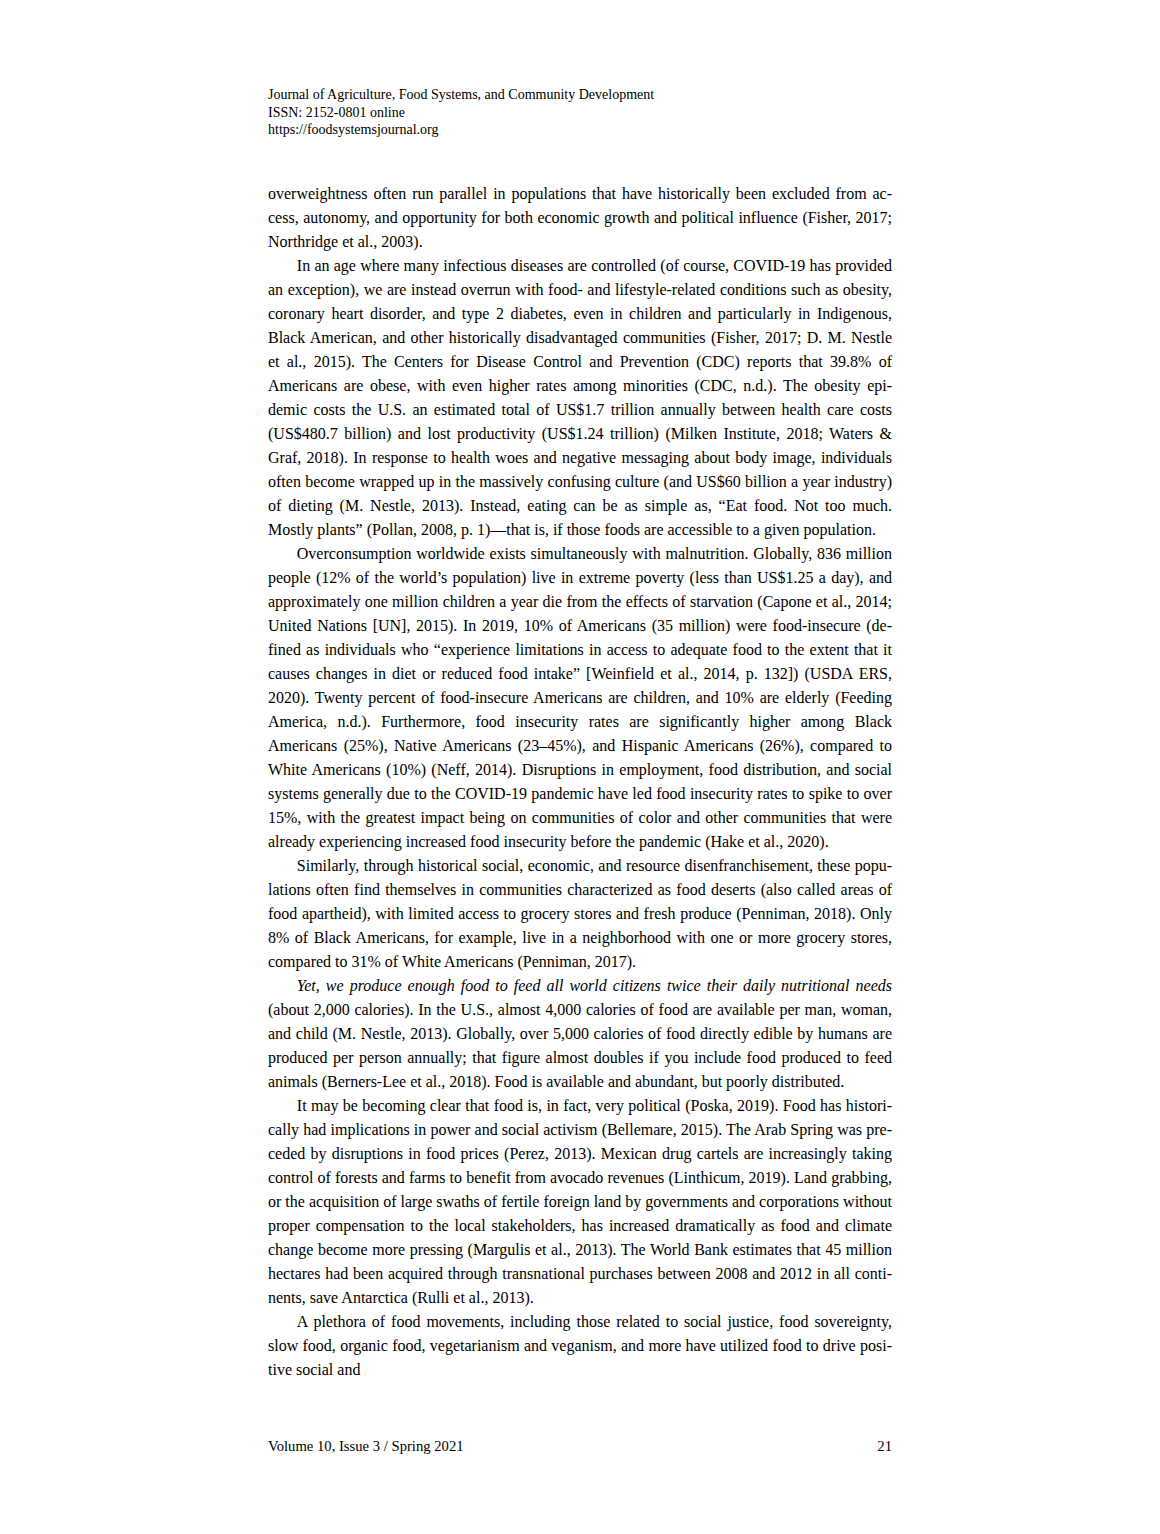Journal of Agriculture, Food Systems, and Community Development ISSN: 2152-0801 online https://foodsystemsjournal.org
overweightness often run parallel in populations that have historically been excluded from access, autonomy, and opportunity for both economic growth and political influence (Fisher, 2017; Northridge et al., 2003).
In an age where many infectious diseases are controlled (of course, COVID-19 has provided an exception), we are instead overrun with food- and lifestyle-related conditions such as obesity, coronary heart disorder, and type 2 diabetes, even in children and particularly in Indigenous, Black American, and other historically disadvantaged communities (Fisher, 2017; D. M. Nestle et al., 2015). The Centers for Disease Control and Prevention (CDC) reports that 39.8% of Americans are obese, with even higher rates among minorities (CDC, n.d.). The obesity epidemic costs the U.S. an estimated total of US$1.7 trillion annually between health care costs (US$480.7 billion) and lost productivity (US$1.24 trillion) (Milken Institute, 2018; Waters & Graf, 2018). In response to health woes and negative messaging about body image, individuals often become wrapped up in the massively confusing culture (and US$60 billion a year industry) of dieting (M. Nestle, 2013). Instead, eating can be as simple as, “Eat food. Not too much. Mostly plants” (Pollan, 2008, p. 1)—that is, if those foods are accessible to a given population.
Overconsumption worldwide exists simultaneously with malnutrition. Globally, 836 million people (12% of the world’s population) live in extreme poverty (less than US$1.25 a day), and approximately one million children a year die from the effects of starvation (Capone et al., 2014; United Nations [UN], 2015). In 2019, 10% of Americans (35 million) were food-insecure (defined as individuals who “experience limitations in access to adequate food to the extent that it causes changes in diet or reduced food intake” [Weinfield et al., 2014, p. 132]) (USDA ERS, 2020). Twenty percent of food-insecure Americans are children, and 10% are elderly (Feeding America, n.d.). Furthermore, food insecurity rates are significantly higher among Black Americans (25%), Native Americans (23–45%), and Hispanic Americans (26%), compared to White Americans (10%) (Neff, 2014). Disruptions in employment, food distribution, and social systems generally due to the COVID-19 pandemic have led food insecurity rates to spike to over 15%, with the greatest impact being on communities of color and other communities that were already experiencing increased food insecurity before the pandemic (Hake et al., 2020).
Similarly, through historical social, economic, and resource disenfranchisement, these populations often find themselves in communities characterized as food deserts (also called areas of food apartheid), with limited access to grocery stores and fresh produce (Penniman, 2018). Only 8% of Black Americans, for example, live in a neighborhood with one or more grocery stores, compared to 31% of White Americans (Penniman, 2017).
Yet, we produce enough food to feed all world citizens twice their daily nutritional needs (about 2,000 calories). In the U.S., almost 4,000 calories of food are available per man, woman, and child (M. Nestle, 2013). Globally, over 5,000 calories of food directly edible by humans are produced per person annually; that figure almost doubles if you include food produced to feed animals (Berners-Lee et al., 2018). Food is available and abundant, but poorly distributed.
It may be becoming clear that food is, in fact, very political (Poska, 2019). Food has historically had implications in power and social activism (Bellemare, 2015). The Arab Spring was preceded by disruptions in food prices (Perez, 2013). Mexican drug cartels are increasingly taking control of forests and farms to benefit from avocado revenues (Linthicum, 2019). Land grabbing, or the acquisition of large swaths of fertile foreign land by governments and corporations without proper compensation to the local stakeholders, has increased dramatically as food and climate change become more pressing (Margulis et al., 2013). The World Bank estimates that 45 million hectares had been acquired through transnational purchases between 2008 and 2012 in all continents, save Antarctica (Rulli et al., 2013).
A plethora of food movements, including those related to social justice, food sovereignty, slow food, organic food, vegetarianism and veganism, and more have utilized food to drive positive social and
Volume 10, Issue 3 / Spring 2021 21